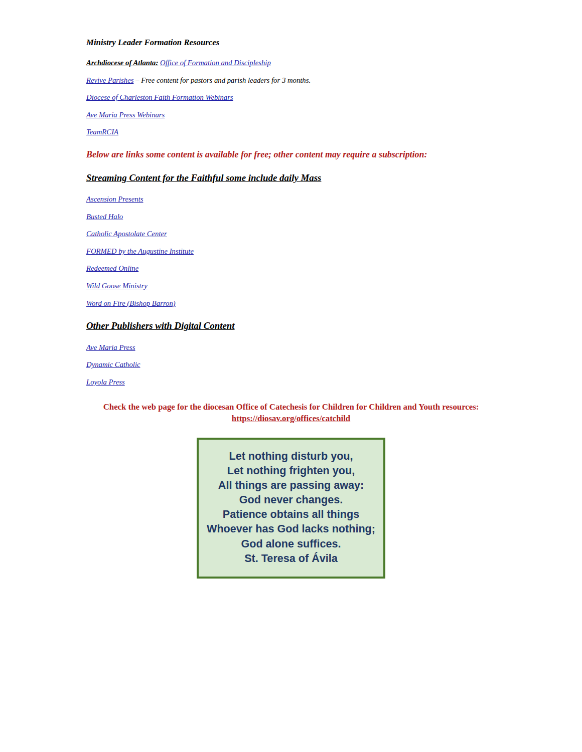Ministry Leader Formation Resources
Archdiocese of Atlanta: Office of Formation and Discipleship
Revive Parishes – Free content for pastors and parish leaders for 3 months.
Diocese of Charleston Faith Formation Webinars
Ave Maria Press Webinars
TeamRCIA
Below are links some content is available for free; other content may require a subscription:
Streaming Content for the Faithful some include daily Mass
Ascension Presents
Busted Halo
Catholic Apostolate Center
FORMED by the Augustine Institute
Redeemed Online
Wild Goose Ministry
Word on Fire (Bishop Barron)
Other Publishers with Digital Content
Ave Maria Press
Dynamic Catholic
Loyola Press
Check the web page for the diocesan Office of Catechesis for Children for Children and Youth resources: https://diosav.org/offices/catchild
Let nothing disturb you,
Let nothing frighten you,
All things are passing away:
God never changes.
Patience obtains all things
Whoever has God lacks nothing;
God alone suffices.
St. Teresa of Ávila